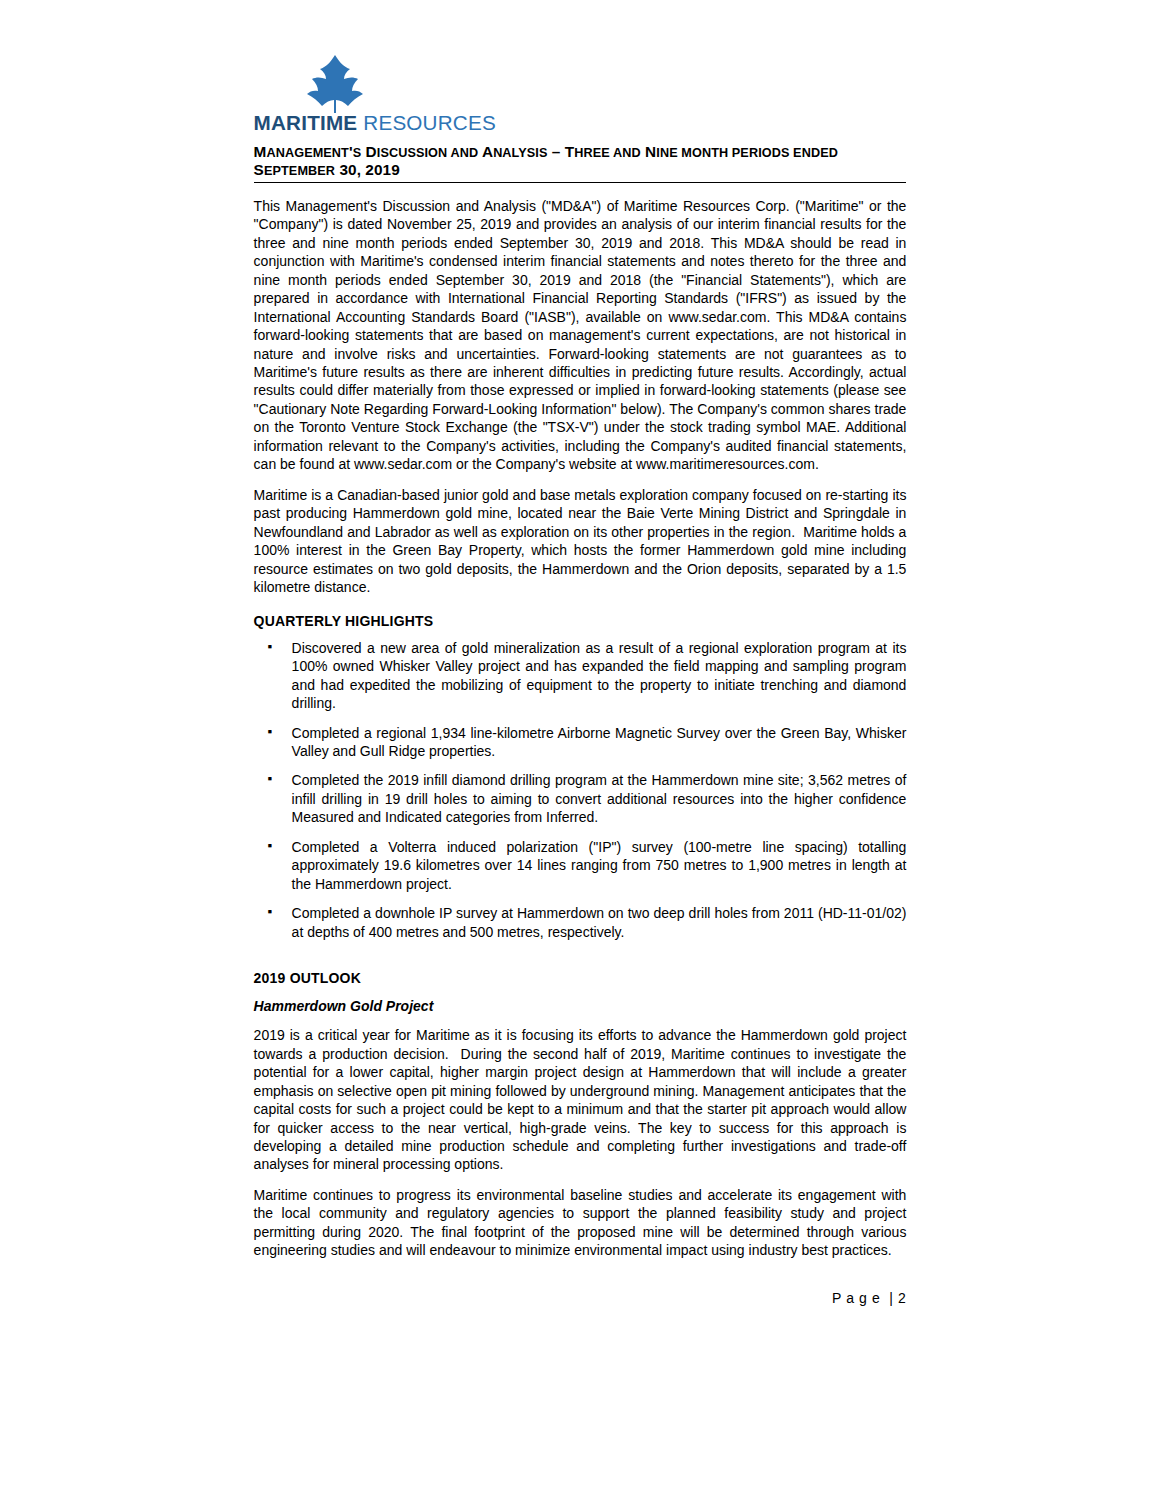MARITIME RESOURCES
MANAGEMENT'S DISCUSSION AND ANALYSIS – THREE AND NINE MONTH PERIODS ENDED SEPTEMBER 30, 2019
This Management's Discussion and Analysis ("MD&A") of Maritime Resources Corp. ("Maritime" or the "Company") is dated November 25, 2019 and provides an analysis of our interim financial results for the three and nine month periods ended September 30, 2019 and 2018. This MD&A should be read in conjunction with Maritime's condensed interim financial statements and notes thereto for the three and nine month periods ended September 30, 2019 and 2018 (the "Financial Statements"), which are prepared in accordance with International Financial Reporting Standards ("IFRS") as issued by the International Accounting Standards Board ("IASB"), available on www.sedar.com. This MD&A contains forward-looking statements that are based on management's current expectations, are not historical in nature and involve risks and uncertainties. Forward-looking statements are not guarantees as to Maritime's future results as there are inherent difficulties in predicting future results. Accordingly, actual results could differ materially from those expressed or implied in forward-looking statements (please see "Cautionary Note Regarding Forward-Looking Information" below). The Company's common shares trade on the Toronto Venture Stock Exchange (the "TSX-V") under the stock trading symbol MAE. Additional information relevant to the Company's activities, including the Company's audited financial statements, can be found at www.sedar.com or the Company's website at www.maritimeresources.com.
Maritime is a Canadian-based junior gold and base metals exploration company focused on re-starting its past producing Hammerdown gold mine, located near the Baie Verte Mining District and Springdale in Newfoundland and Labrador as well as exploration on its other properties in the region. Maritime holds a 100% interest in the Green Bay Property, which hosts the former Hammerdown gold mine including resource estimates on two gold deposits, the Hammerdown and the Orion deposits, separated by a 1.5 kilometre distance.
QUARTERLY HIGHLIGHTS
Discovered a new area of gold mineralization as a result of a regional exploration program at its 100% owned Whisker Valley project and has expanded the field mapping and sampling program and had expedited the mobilizing of equipment to the property to initiate trenching and diamond drilling.
Completed a regional 1,934 line-kilometre Airborne Magnetic Survey over the Green Bay, Whisker Valley and Gull Ridge properties.
Completed the 2019 infill diamond drilling program at the Hammerdown mine site; 3,562 metres of infill drilling in 19 drill holes to aiming to convert additional resources into the higher confidence Measured and Indicated categories from Inferred.
Completed a Volterra induced polarization ("IP") survey (100-metre line spacing) totalling approximately 19.6 kilometres over 14 lines ranging from 750 metres to 1,900 metres in length at the Hammerdown project.
Completed a downhole IP survey at Hammerdown on two deep drill holes from 2011 (HD-11-01/02) at depths of 400 metres and 500 metres, respectively.
2019 OUTLOOK
Hammerdown Gold Project
2019 is a critical year for Maritime as it is focusing its efforts to advance the Hammerdown gold project towards a production decision. During the second half of 2019, Maritime continues to investigate the potential for a lower capital, higher margin project design at Hammerdown that will include a greater emphasis on selective open pit mining followed by underground mining. Management anticipates that the capital costs for such a project could be kept to a minimum and that the starter pit approach would allow for quicker access to the near vertical, high-grade veins. The key to success for this approach is developing a detailed mine production schedule and completing further investigations and trade-off analyses for mineral processing options.
Maritime continues to progress its environmental baseline studies and accelerate its engagement with the local community and regulatory agencies to support the planned feasibility study and project permitting during 2020. The final footprint of the proposed mine will be determined through various engineering studies and will endeavour to minimize environmental impact using industry best practices.
P a g e | 2